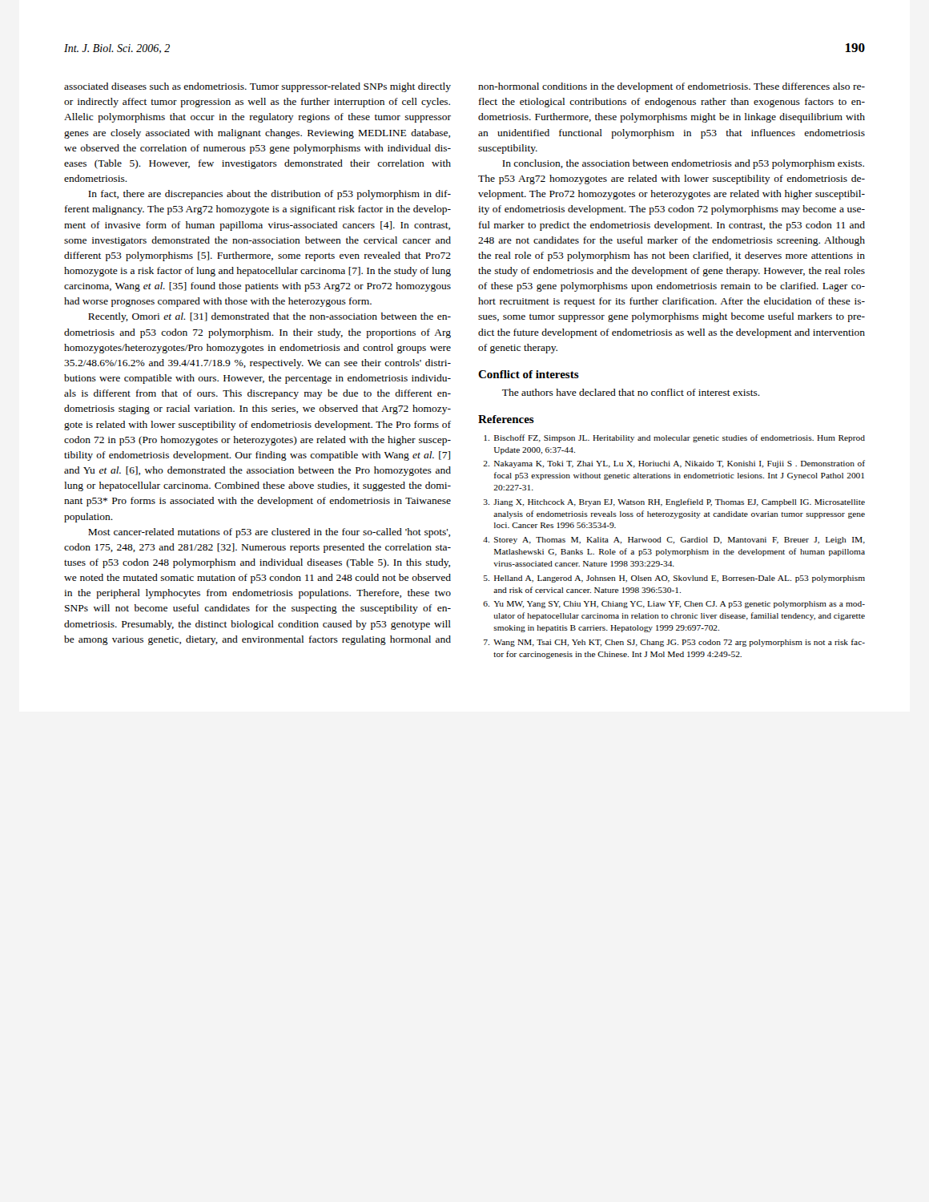Int. J. Biol. Sci. 2006, 2 190
associated diseases such as endometriosis. Tumor suppressor-related SNPs might directly or indirectly affect tumor progression as well as the further interruption of cell cycles. Allelic polymorphisms that occur in the regulatory regions of these tumor suppressor genes are closely associated with malignant changes. Reviewing MEDLINE database, we observed the correlation of numerous p53 gene polymorphisms with individual diseases (Table 5). However, few investigators demonstrated their correlation with endometriosis.
In fact, there are discrepancies about the distribution of p53 polymorphism in different malignancy. The p53 Arg72 homozygote is a significant risk factor in the development of invasive form of human papilloma virus-associated cancers [4]. In contrast, some investigators demonstrated the non-association between the cervical cancer and different p53 polymorphisms [5]. Furthermore, some reports even revealed that Pro72 homozygote is a risk factor of lung and hepatocellular carcinoma [7]. In the study of lung carcinoma, Wang et al. [35] found those patients with p53 Arg72 or Pro72 homozygous had worse prognoses compared with those with the heterozygous form.
Recently, Omori et al. [31] demonstrated that the non-association between the endometriosis and p53 codon 72 polymorphism. In their study, the proportions of Arg homozygotes/heterozygotes/Pro homozygotes in endometriosis and control groups were 35.2/48.6%/16.2% and 39.4/41.7/18.9 %, respectively. We can see their controls' distributions were compatible with ours. However, the percentage in endometriosis individuals is different from that of ours. This discrepancy may be due to the different endometriosis staging or racial variation. In this series, we observed that Arg72 homozygote is related with lower susceptibility of endometriosis development. The Pro forms of codon 72 in p53 (Pro homozygotes or heterozygotes) are related with the higher susceptibility of endometriosis development. Our finding was compatible with Wang et al. [7] and Yu et al. [6], who demonstrated the association between the Pro homozygotes and lung or hepatocellular carcinoma. Combined these above studies, it suggested the dominant p53* Pro forms is associated with the development of endometriosis in Taiwanese population.
Most cancer-related mutations of p53 are clustered in the four so-called 'hot spots', codon 175, 248, 273 and 281/282 [32]. Numerous reports presented the correlation statuses of p53 codon 248 polymorphism and individual diseases (Table 5). In this study, we noted the mutated somatic mutation of p53 condon 11 and 248 could not be observed in the peripheral lymphocytes from endometriosis populations. Therefore, these two SNPs will not become useful candidates for the suspecting the susceptibility of endometriosis. Presumably, the distinct biological condition caused by p53 genotype will be among various genetic, dietary, and environmental factors regulating hormonal and non-hormonal conditions in the development of endometriosis. These differences also reflect the etiological contributions of endogenous rather than exogenous factors to endometriosis. Furthermore, these polymorphisms might be in linkage disequilibrium with an unidentified functional polymorphism in p53 that influences endometriosis susceptibility.
In conclusion, the association between endometriosis and p53 polymorphism exists. The p53 Arg72 homozygotes are related with lower susceptibility of endometriosis development. The Pro72 homozygotes or heterozygotes are related with higher susceptibility of endometriosis development. The p53 codon 72 polymorphisms may become a useful marker to predict the endometriosis development. In contrast, the p53 codon 11 and 248 are not candidates for the useful marker of the endometriosis screening. Although the real role of p53 polymorphism has not been clarified, it deserves more attentions in the study of endometriosis and the development of gene therapy. However, the real roles of these p53 gene polymorphisms upon endometriosis remain to be clarified. Lager cohort recruitment is request for its further clarification. After the elucidation of these issues, some tumor suppressor gene polymorphisms might become useful markers to predict the future development of endometriosis as well as the development and intervention of genetic therapy.
Conflict of interests
The authors have declared that no conflict of interest exists.
References
Bischoff FZ, Simpson JL. Heritability and molecular genetic studies of endometriosis. Hum Reprod Update 2000, 6:37-44.
Nakayama K, Toki T, Zhai YL, Lu X, Horiuchi A, Nikaido T, Konishi I, Fujii S . Demonstration of focal p53 expression without genetic alterations in endometriotic lesions. Int J Gynecol Pathol 2001 20:227-31.
Jiang X, Hitchcock A, Bryan EJ, Watson RH, Englefield P, Thomas EJ, Campbell IG. Microsatellite analysis of endometriosis reveals loss of heterozygosity at candidate ovarian tumor suppressor gene loci. Cancer Res 1996 56:3534-9.
Storey A, Thomas M, Kalita A, Harwood C, Gardiol D, Mantovani F, Breuer J, Leigh IM, Matlashewski G, Banks L. Role of a p53 polymorphism in the development of human papilloma virus-associated cancer. Nature 1998 393:229-34.
Helland A, Langerod A, Johnsen H, Olsen AO, Skovlund E, Borresen-Dale AL. p53 polymorphism and risk of cervical cancer. Nature 1998 396:530-1.
Yu MW, Yang SY, Chiu YH, Chiang YC, Liaw YF, Chen CJ. A p53 genetic polymorphism as a modulator of hepatocellular carcinoma in relation to chronic liver disease, familial tendency, and cigarette smoking in hepatitis B carriers. Hepatology 1999 29:697-702.
Wang NM, Tsai CH, Yeh KT, Chen SJ, Chang JG. P53 codon 72 arg polymorphism is not a risk factor for carcinogenesis in the Chinese. Int J Mol Med 1999 4:249-52.